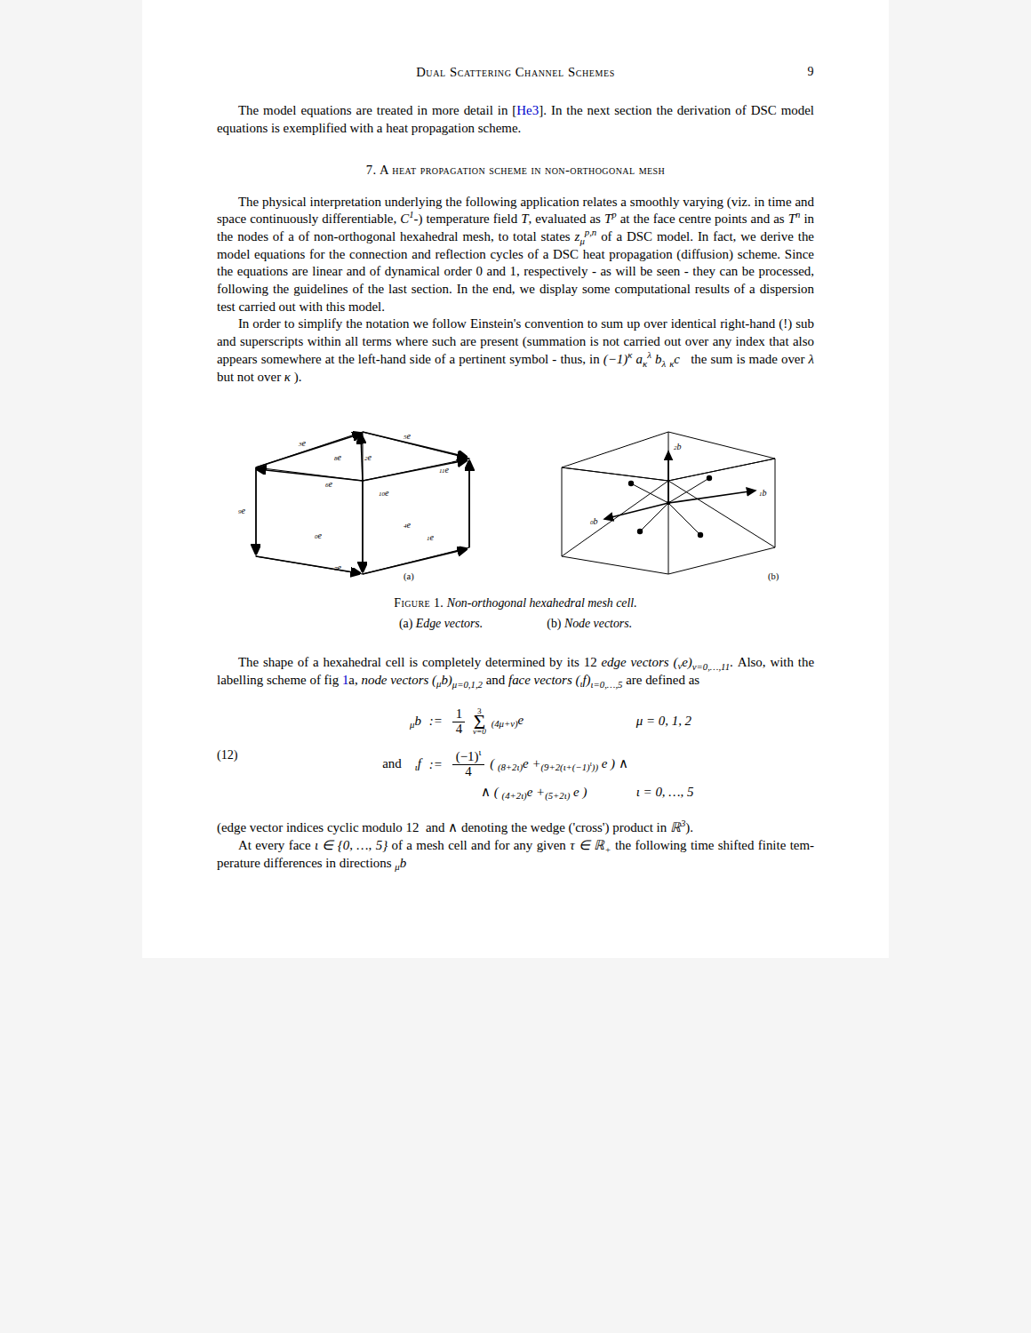Dual Scattering Channel Schemes 9
The model equations are treated in more detail in [He3]. In the next section the derivation of DSC model equations is exemplified with a heat propagation scheme.
7. A heat propagation scheme in non-orthogonal mesh
The physical interpretation underlying the following application relates a smoothly varying (viz. in time and space continuously differentiable, C1-) temperature field T, evaluated as Tp at the face centre points and as Tn in the nodes of a of non-orthogonal hexahedral mesh, to total states zμp,n of a DSC model. In fact, we derive the model equations for the connection and reflection cycles of a DSC heat propagation (diffusion) scheme. Since the equations are linear and of dynamical order 0 and 1, respectively - as will be seen - they can be processed, following the guidelines of the last section. In the end, we display some computational results of a dispersion test carried out with this model.
In order to simplify the notation we follow Einstein's convention to sum up over identical right-hand (!) sub and superscripts within all terms where such are present (summation is not carried out over any index that also appears somewhere at the left-hand side of a pertinent symbol - thus, in (−1)κ aκλ bλ κc the sum is made over λ but not over κ ).
3e 5e 8e 2e 6e 10e 11e 9e 0e 4e 1e 7e (a) 2b 1b 0b (b)
Figure 1. Non-orthogonal hexahedral mesh cell.
(a) Edge vectors. (b) Node vectors.
The shape of a hexahedral cell is completely determined by its 12 edge vectors (νe)ν=0,…,11. Also, with the labelling scheme of fig 1a, node vectors (μb)μ=0,1,2 and face vectors (ιf)ι=0,…,5 are defined as
(12)
| μ b | := | 1 4 Σ 3 ν=0 (4μ+ν) e | μ = 0, 1, 2 |
| and ι f | := | (−1) ι 4 ( (8+2ι) e + (9+2(ι+(−1) ι )) e ) ∧ | |
| | | ∧ ( (4+2ι) e + (5+2ι) e ) | ι = 0, …, 5 |
(edge vector indices cyclic modulo 12 and ∧ denoting the wedge ('cross') product in ℝ3).
At every face ι ∈ {0, …, 5} of a mesh cell and for any given τ ∈ ℝ+ the following time shifted finite temperature differences in directions μb